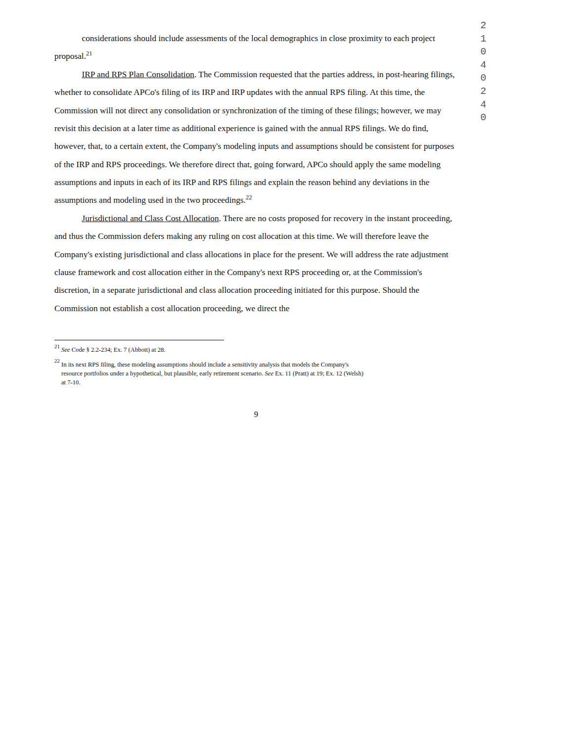210402​40
considerations should include assessments of the local demographics in close proximity to each project proposal.21
IRP and RPS Plan Consolidation. The Commission requested that the parties address, in post-hearing filings, whether to consolidate APCo's filing of its IRP and IRP updates with the annual RPS filing. At this time, the Commission will not direct any consolidation or synchronization of the timing of these filings; however, we may revisit this decision at a later time as additional experience is gained with the annual RPS filings. We do find, however, that, to a certain extent, the Company's modeling inputs and assumptions should be consistent for purposes of the IRP and RPS proceedings. We therefore direct that, going forward, APCo should apply the same modeling assumptions and inputs in each of its IRP and RPS filings and explain the reason behind any deviations in the assumptions and modeling used in the two proceedings.22
Jurisdictional and Class Cost Allocation. There are no costs proposed for recovery in the instant proceeding, and thus the Commission defers making any ruling on cost allocation at this time. We will therefore leave the Company's existing jurisdictional and class allocations in place for the present. We will address the rate adjustment clause framework and cost allocation either in the Company's next RPS proceeding or, at the Commission's discretion, in a separate jurisdictional and class allocation proceeding initiated for this purpose. Should the Commission not establish a cost allocation proceeding, we direct the
21 See Code § 2.2-234; Ex. 7 (Abbott) at 28.
22 In its next RPS filing, these modeling assumptions should include a sensitivity analysis that models the Company's resource portfolios under a hypothetical, but plausible, early retirement scenario. See Ex. 11 (Pratt) at 19; Ex. 12 (Welsh) at 7-10.
9